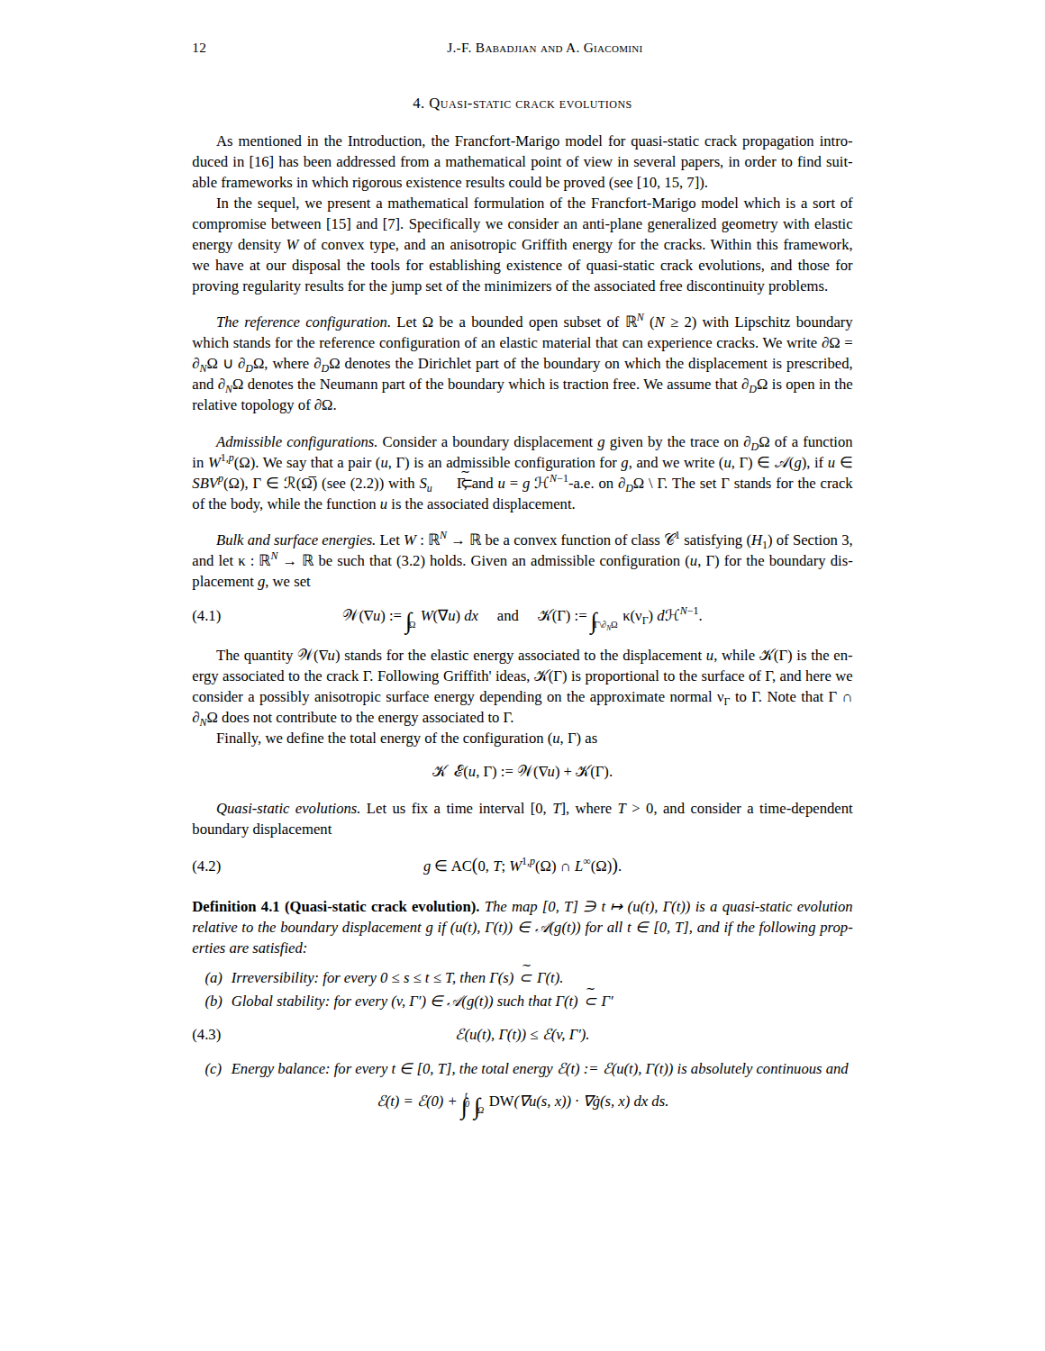12 J.-F. Babadjian and A. Giacomini
4. Quasi-static crack evolutions
As mentioned in the Introduction, the Francfort-Marigo model for quasi-static crack propagation introduced in [16] has been addressed from a mathematical point of view in several papers, in order to find suitable frameworks in which rigorous existence results could be proved (see [10, 15, 7]).
In the sequel, we present a mathematical formulation of the Francfort-Marigo model which is a sort of compromise between [15] and [7]. Specifically we consider an anti-plane generalized geometry with elastic energy density W of convex type, and an anisotropic Griffith energy for the cracks. Within this framework, we have at our disposal the tools for establishing existence of quasi-static crack evolutions, and those for proving regularity results for the jump set of the minimizers of the associated free discontinuity problems.
The reference configuration. Let Ω be a bounded open subset of ℝN (N ≥ 2) with Lipschitz boundary which stands for the reference configuration of an elastic material that can experience cracks. We write ∂Ω = ∂NΩ ∪ ∂DΩ, where ∂DΩ denotes the Dirichlet part of the boundary on which the displacement is prescribed, and ∂NΩ denotes the Neumann part of the boundary which is traction free. We assume that ∂DΩ is open in the relative topology of ∂Ω.
Admissible configurations. Consider a boundary displacement g given by the trace on ∂DΩ of a function in W1,p(Ω). We say that a pair (u, Γ) is an admissible configuration for g, and we write (u, Γ) ∈ 𝒜(g), if u ∈ SBVp(Ω), Γ ∈ ℛ(Ω̅) (see (2.2)) with Su ∼⊂ Γ, and u = g ℋN−1-a.e. on ∂DΩ \ Γ. The set Γ stands for the crack of the body, while the function u is the associated displacement.
Bulk and surface energies. Let W : ℝN → ℝ be a convex function of class 𝒞1 satisfying (H1) of Section 3, and let κ : ℝN → ℝ be such that (3.2) holds. Given an admissible configuration (u, Γ) for the boundary displacement g, we set
(4.1) 𝒲(∇u) := ∫Ω W(∇u) dx and 𝒦(Γ) := ∫Γ\∂NΩ κ(νΓ) d ℋN−1.
The quantity 𝒲(∇u) stands for the elastic energy associated to the displacement u, while 𝒦(Γ) is the energy associated to the crack Γ. Following Griffith' ideas, 𝒦(Γ) is proportional to the surface of Γ, and here we consider a possibly anisotropic surface energy depending on the approximate normal νΓ to Γ. Note that Γ ∩ ∂NΩ does not contribute to the energy associated to Γ.
Finally, we define the total energy of the configuration (u, Γ) as
𝒦   placeholder ℰ(u, Γ) := 𝒲(∇u) + 𝒦(Γ).
Quasi-static evolutions. Let us fix a time interval [0, T], where T > 0, and consider a time-dependent boundary displacement
(4.2) g ∈ AC(0, T; W1,p(Ω) ∩ L∞(Ω)).
Definition 4.1 (Quasi-static crack evolution). The map [0, T] ∋ t ↦ (u(t), Γ(t)) is a quasi-static evolution relative to the boundary displacement g if (u(t), Γ(t)) ∈ 𝒜(g(t)) for all t ∈ [0, T], and if the following properties are satisfied:
(a) Irreversibility: for every 0 ≤ s ≤ t ≤ T, then Γ(s) ∼⊂ Γ(t).
(b) Global stability: for every (v, Γ′) ∈ 𝒜(g(t)) such that Γ(t) ∼⊂ Γ′
(4.3) ℰ(u(t), Γ(t)) ≤ ℰ(v, Γ′).
(c) Energy balance: for every t ∈ [0, T], the total energy ℰ(t) := ℰ(u(t), Γ(t)) is absolutely continuous and
ℰ(t) = ℰ(0) + ∫t 0 ∫Ω DW(∇u(s, x)) · ∇ġ(s, x) dx ds.